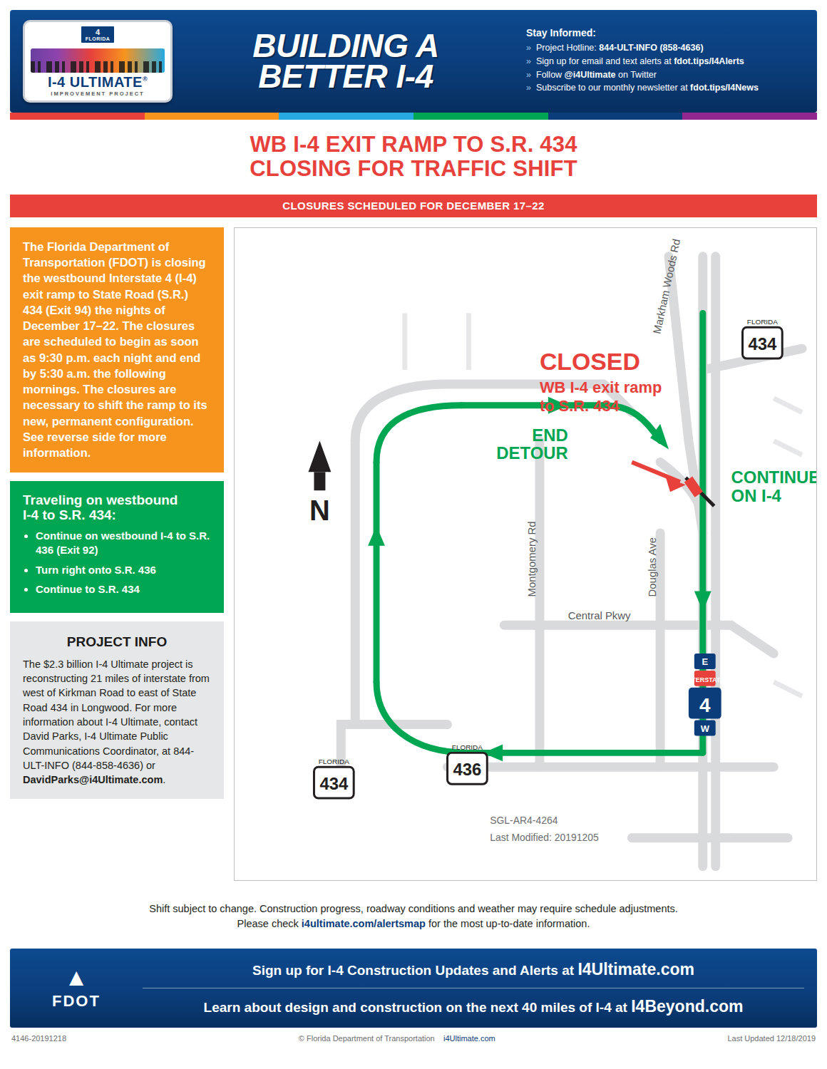4FLORIDA
I-4 ULTIMATE®
IMPROVEMENT PROJECT
BUILDING A BETTER I-4
Stay Informed:
Project Hotline: 844-ULT-INFO (858-4636)
Sign up for email and text alerts at fdot.tips/I4Alerts
Follow @i4Ultimate on Twitter
Subscribe to our monthly newsletter at fdot.tips/I4News
WB I-4 EXIT RAMP TO S.R. 434
CLOSING FOR TRAFFIC SHIFT
CLOSURES SCHEDULED FOR DECEMBER 17–22
The Florida Department of Transportation (FDOT) is closing the westbound Interstate 4 (I-4) exit ramp to State Road (S.R.) 434 (Exit 94) the nights of December 17–22. The closures are scheduled to begin as soon as 9:30 p.m. each night and end by 5:30 a.m. the following mornings. The closures are necessary to shift the ramp to its new, permanent configuration. See reverse side for more information.
Traveling on westbound
I-4 to S.R. 434:
Continue on westbound I-4 to S.R. 436 (Exit 92)
Turn right onto S.R. 436
Continue to S.R. 434
PROJECT INFO
The $2.3 billion I-4 Ultimate project is reconstructing 21 miles of interstate from west of Kirkman Road to east of State Road 434 in Longwood. For more information about I-4 Ultimate, contact David Parks, I-4 Ultimate Public Communications Coordinator, at 844-ULT-INFO (844-858-4636) or DavidParks@i4Ultimate.com.
N CLOSED WB I-4 exit ramp to S.R. 434 END DETOUR CONTINUE ON I-4 Markham Woods Rd Montgomery Rd Douglas Ave Central Pkwy 434 FLORIDA 434 FLORIDA 436 FLORIDA E INTERSTATE 4 W SGL-AR4-4264 Last Modified: 20191205
Shift subject to change. Construction progress, roadway conditions and weather may require schedule adjustments.
Please check i4ultimate.com/alertsmap for the most up-to-date information.
▲
FDOT
Sign up for I-4 Construction Updates and Alerts at I4Ultimate.com
Learn about design and construction on the next 40 miles of I-4 at I4Beyond.com
4146-20191218
© Florida Department of Transportation i4Ultimate.com
Last Updated 12/18/2019